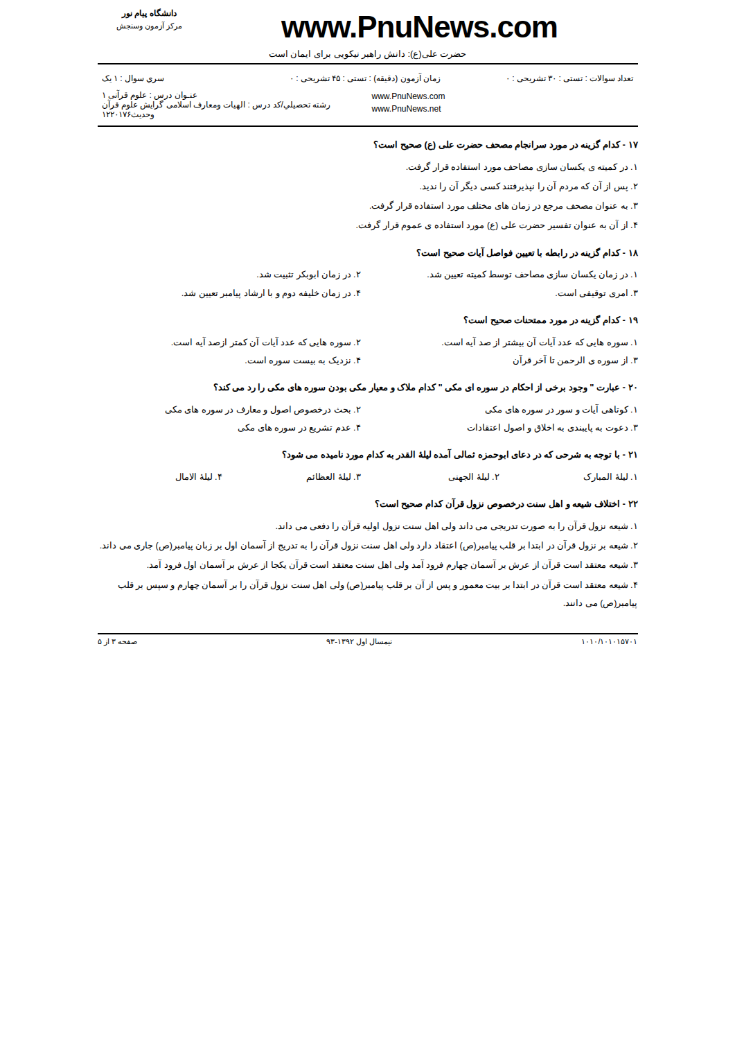www.PnuNews.com
دانشگاه پیام نور
مرکز آزمون وسنجش
حضرت علی(ع): دانش راهبر نیکویی برای ایمان است
| تعداد سوالات : تستی : ۳۰ تشریحی : ۰ | زمان آزمون (دقیقه) : تستی : ۴۵ تشریحی : ۰ | سري سوال : ۱ یک |
| www.PnuNews.com www.PnuNews.net | عنـوان درس : علوم قرآنی ۱ رشته تحصیلي/کد درس : الهیات ومعارف اسلامی گرایش علوم قرآن وحدیث۱۲۲۰۱۷۶ |
۱۷ - کدام گزینه در مورد سرانجام مصحف حضرت علی (ع) صحیح است؟
۱. در کمیته ی یکسان سازی مصاحف مورد استفاده قرار گرفت. ۲. پس از آن که مردم آن را نپذیرفتند کسی دیگر آن را ندید. ۳. به عنوان مصحف مرجع در زمان های مختلف مورد استفاده قرار گرفت. ۴. از آن به عنوان تفسیر حضرت علی (ع) مورد استفاده ی عموم قرار گرفت.
۱۸ - کدام گزینه در رابطه با تعیین فواصل آیات صحیح است؟
۱. در زمان یکسان سازی مصاحف توسط کمیته تعیین شد.
۲. در زمان ابوبکر تثبیت شد.
۳. امری توقیفی است.
۴. در زمان خلیفه دوم و با ارشاد پیامبر تعیین شد.
۱۹ - کدام گزینه در مورد ممتحنات صحیح است؟
۱. سوره هایی که عدد آیات آن بیشتر از صد آیه است.
۲. سوره هایی که عدد آیات آن کمتر ازصد آیه است.
۳. از سوره ی الرحمن تا آخر قرآن
۴. نزدیک به بیست سوره است.
۲۰ - عبارت " وجود برخی از احکام در سوره ای مکی " کدام ملاک و معیار مکی بودن سوره های مکی را رد می کند؟
۱. کوتاهی آیات و سور در سوره های مکی
۲. بحث درخصوص اصول و معارف در سوره های مکی
۳. دعوت به پایبندی به اخلاق و اصول اعتقادات
۴. عدم تشریع در سوره های مکی
۲۱ - با توجه به شرحی که در دعای ابوحمزه ثمالی آمده لیلۀ القدر به کدام مورد نامیده می شود؟
۱. لیلۀ المبارک
۲. لیلۀ الجهنی
۳. لیلۀ العظائم
۴. لیلۀ الامال
۲۲ - اختلاف شیعه و اهل سنت درخصوص نزول قرآن کدام صحیح است؟
۱. شیعه نزول قرآن را به صورت تدریجی می داند ولی اهل سنت نزول اولیه قرآن را دفعی می داند. ۲. شیعه بر نزول قرآن در ابتدا بر قلب پیامبر(ص) اعتقاد دارد ولی اهل سنت نزول قرآن را به تدریج از آسمان اول بر زبان پیامبر(ص) جاری می داند. ۳. شیعه معتقد است قرآن از عرش بر آسمان چهارم فرود آمد ولی اهل سنت معتقد است قرآن یکجا از عرش بر آسمان اول فرود آمد. ۴. شیعه معتقد است قرآن در ابتدا بر بیت معمور و پس از آن بر قلب پیامبر(ص) ولی اهل سنت نزول قرآن را بر آسمان چهارم و سپس بر قلب پیامبر(ص) می دانند.
۱۰۱۰/۱۰۱۰۱۵۷۰۱
نیمسال اول ۱۳۹۲-۹۳
صفحه ۳ از ۵